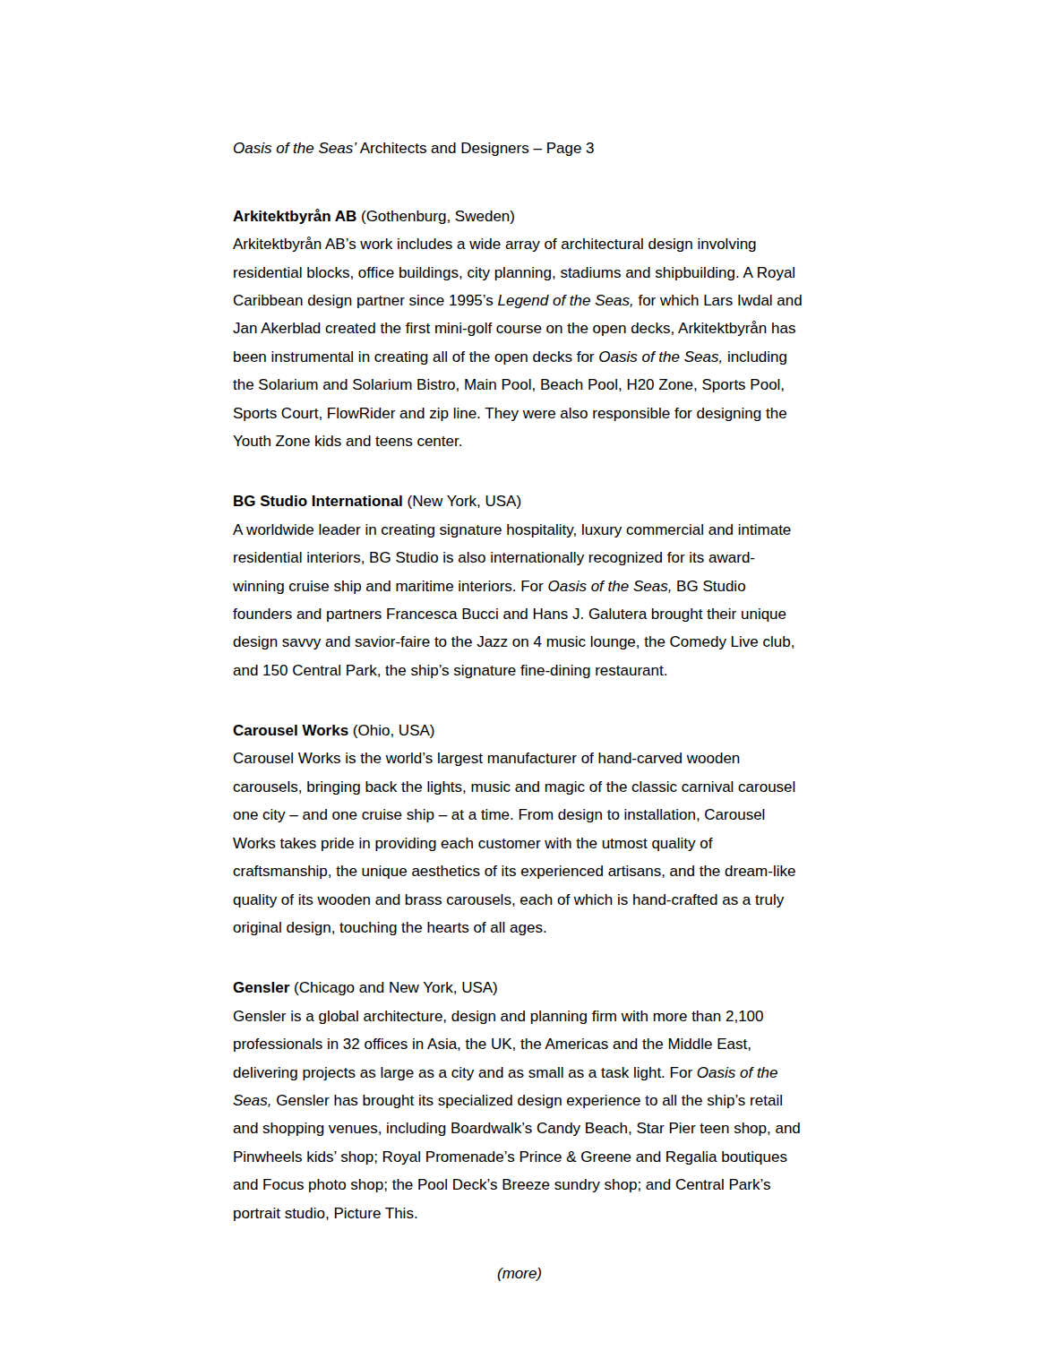Oasis of the Seas’ Architects and Designers – Page 3
Arkitektbyrån AB (Gothenburg, Sweden)
Arkitektbyrån AB’s work includes a wide array of architectural design involving residential blocks, office buildings, city planning, stadiums and shipbuilding. A Royal Caribbean design partner since 1995’s Legend of the Seas, for which Lars Iwdal and Jan Akerblad created the first mini-golf course on the open decks, Arkitektbyrån has been instrumental in creating all of the open decks for Oasis of the Seas, including the Solarium and Solarium Bistro, Main Pool, Beach Pool, H20 Zone, Sports Pool, Sports Court, FlowRider and zip line. They were also responsible for designing the Youth Zone kids and teens center.
BG Studio International (New York, USA)
A worldwide leader in creating signature hospitality, luxury commercial and intimate residential interiors, BG Studio is also internationally recognized for its award-winning cruise ship and maritime interiors. For Oasis of the Seas, BG Studio founders and partners Francesca Bucci and Hans J. Galutera brought their unique design savvy and savior-faire to the Jazz on 4 music lounge, the Comedy Live club, and 150 Central Park, the ship’s signature fine-dining restaurant.
Carousel Works (Ohio, USA)
Carousel Works is the world’s largest manufacturer of hand-carved wooden carousels, bringing back the lights, music and magic of the classic carnival carousel one city – and one cruise ship – at a time. From design to installation, Carousel Works takes pride in providing each customer with the utmost quality of craftsmanship, the unique aesthetics of its experienced artisans, and the dream-like quality of its wooden and brass carousels, each of which is hand-crafted as a truly original design, touching the hearts of all ages.
Gensler (Chicago and New York, USA)
Gensler is a global architecture, design and planning firm with more than 2,100 professionals in 32 offices in Asia, the UK, the Americas and the Middle East, delivering projects as large as a city and as small as a task light. For Oasis of the Seas, Gensler has brought its specialized design experience to all the ship’s retail and shopping venues, including Boardwalk’s Candy Beach, Star Pier teen shop, and Pinwheels kids’ shop; Royal Promenade’s Prince & Greene and Regalia boutiques and Focus photo shop; the Pool Deck’s Breeze sundry shop; and Central Park’s portrait studio, Picture This.
(more)